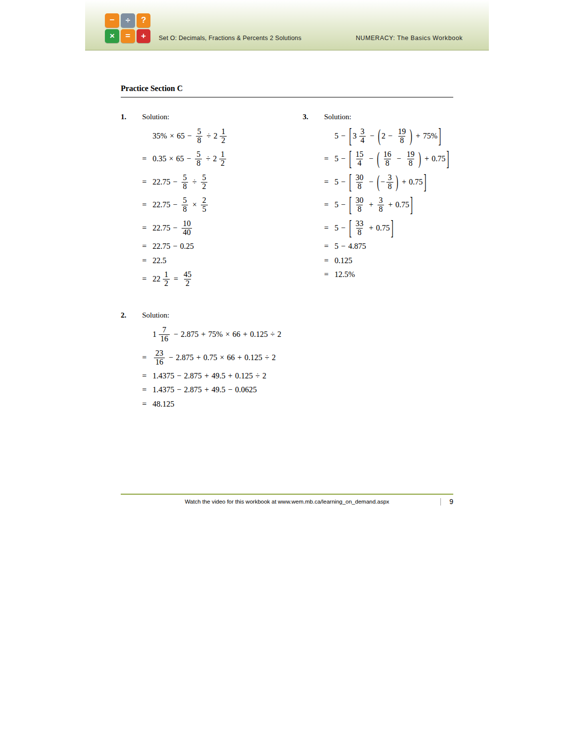−
÷
?
×
=
+
Set O: Decimals, Fractions & Percents 2 Solutions
NUMERACY: The Basics Workbook
Practice Section C
1.
Solution:
35%×65− 58 ÷ 212
= 0.35×65− 58 ÷ 212
= 22.75− 58 ÷ 52
= 22.75− 58 × 25
= 22.75− 1040
= 22.75−0.25
= 22.5
= 2212 = 452
2.
Solution:
1716 −2.875 +75% ×66 +0.125 ÷2
= 2316 −2.875 +0.75 ×66 +0.125 ÷2
= 1.4375−2.875 +49.5 +0.125 ÷2
= 1.4375−2.875 +49.5 −0.0625
= 48.125
3.
Solution:
5− [ 334 − ( 2− 198 ) +75% ]
= 5− [ 154 − ( 168 − 198 ) +0.75 ]
= 5− [ 308 − ( − 38 ) +0.75 ]
= 5− [ 308 + 38 +0.75 ]
= 5− [ 338 +0.75 ]
= 5−4.875
= 0.125
= 12.5%
Watch the video for this workbook at www.wem.mb.ca/learning_on_demand.aspx
9